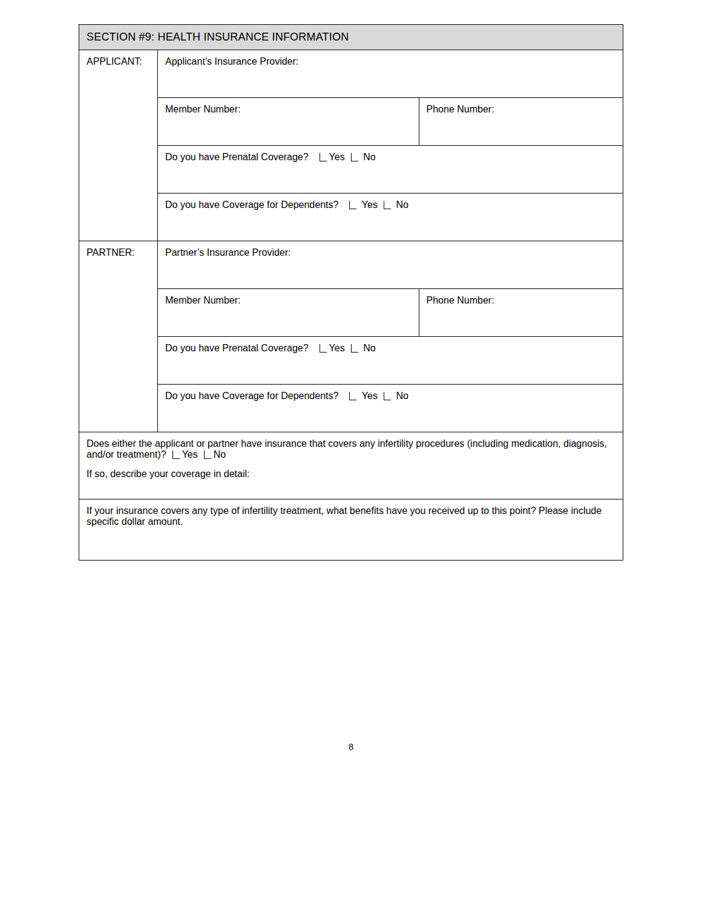| SECTION #9: HEALTH INSURANCE INFORMATION |
| APPLICANT: | Applicant’s Insurance Provider: |
| Member Number: | Phone Number: |
| Do you have Prenatal Coverage? Yes No |
| Do you have Coverage for Dependents? Yes No |
| PARTNER: | Partner’s Insurance Provider: |
| Member Number: | Phone Number: |
| Do you have Prenatal Coverage? Yes No |
| Do you have Coverage for Dependents? Yes No |
| Does either the applicant or partner have insurance that covers any infertility procedures (including medication, diagnosis, and/or treatment)? Yes No If so, describe your coverage in detail: |
| If your insurance covers any type of infertility treatment, what benefits have you received up to this point? Please include specific dollar amount. |
8